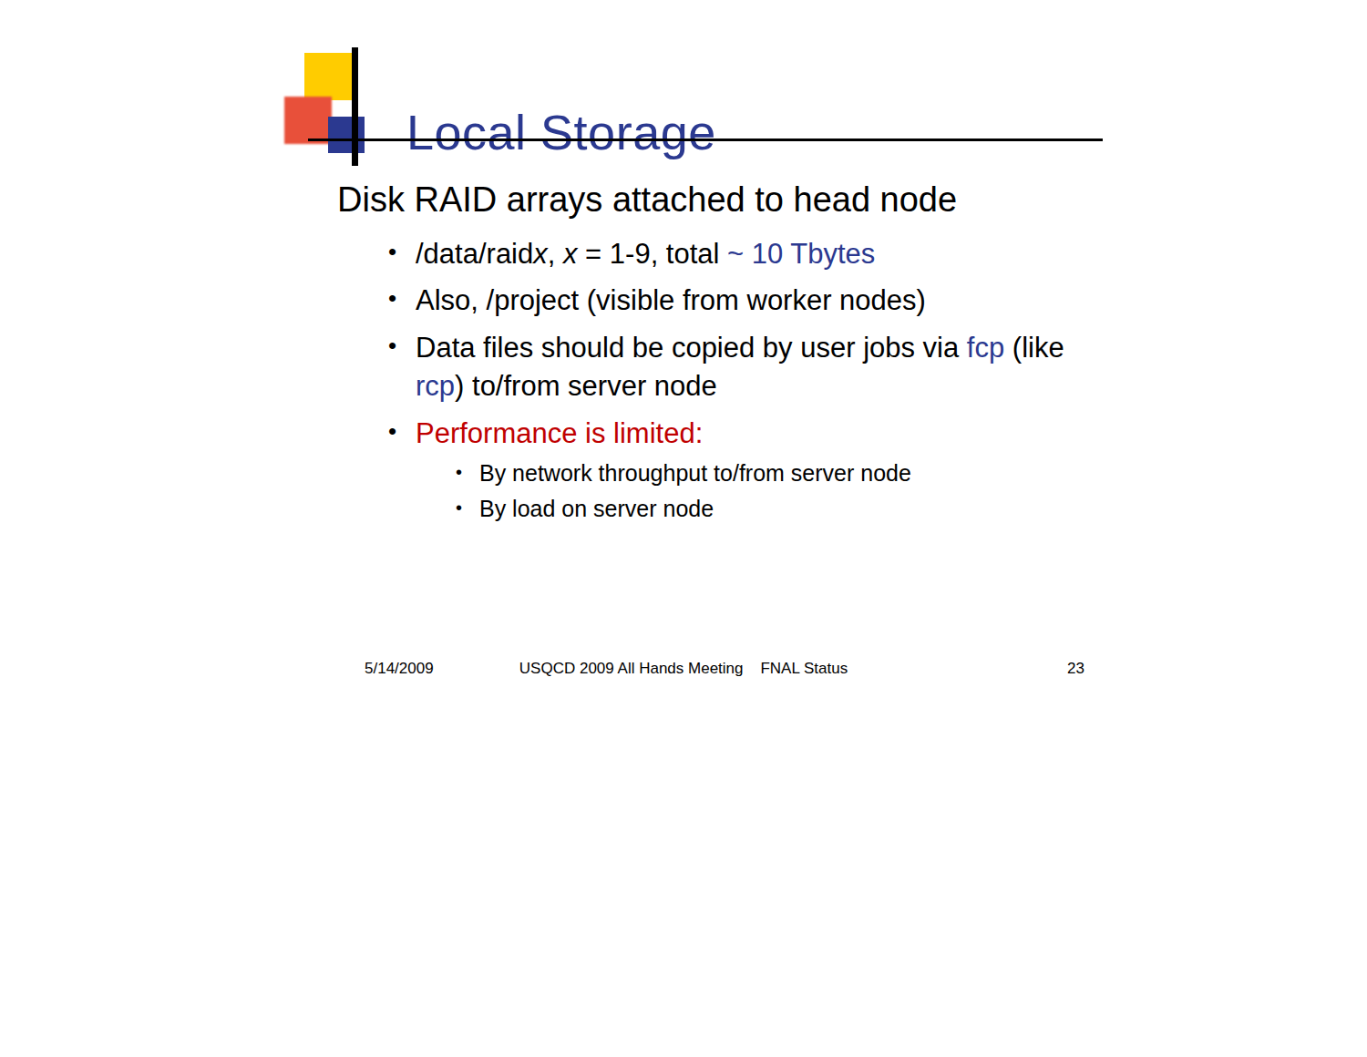Local Storage
Disk RAID arrays attached to head node
/data/raidx, x = 1-9, total ~ 10 Tbytes
Also, /project (visible from worker nodes)
Data files should be copied by user jobs via fcp (like rcp) to/from server node
Performance is limited:
By network throughput to/from server node
By load on server node
5/14/2009 USQCD 2009 All Hands Meeting FNAL Status 23